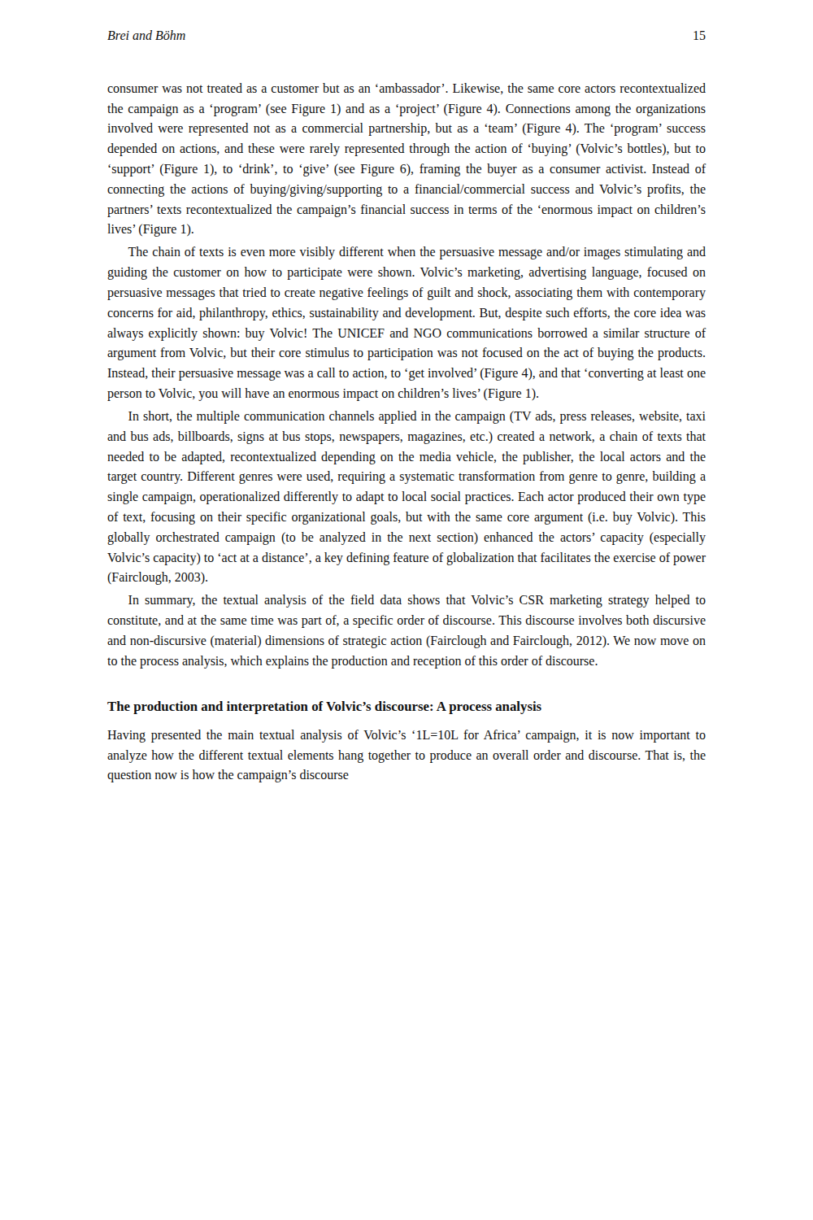Brei and Böhm 15
consumer was not treated as a customer but as an ‘ambassador’. Likewise, the same core actors recontextualized the campaign as a ‘program’ (see Figure 1) and as a ‘project’ (Figure 4). Connections among the organizations involved were represented not as a commercial partnership, but as a ‘team’ (Figure 4). The ‘program’ success depended on actions, and these were rarely represented through the action of ‘buying’ (Volvic’s bottles), but to ‘support’ (Figure 1), to ‘drink’, to ‘give’ (see Figure 6), framing the buyer as a consumer activist. Instead of connecting the actions of buying/giving/supporting to a financial/commercial success and Volvic’s profits, the partners’ texts recontextualized the campaign’s financial success in terms of the ‘enormous impact on children’s lives’ (Figure 1).
The chain of texts is even more visibly different when the persuasive message and/or images stimulating and guiding the customer on how to participate were shown. Volvic’s marketing, advertising language, focused on persuasive messages that tried to create negative feelings of guilt and shock, associating them with contemporary concerns for aid, philanthropy, ethics, sustainability and development. But, despite such efforts, the core idea was always explicitly shown: buy Volvic! The UNICEF and NGO communications borrowed a similar structure of argument from Volvic, but their core stimulus to participation was not focused on the act of buying the products. Instead, their persuasive message was a call to action, to ‘get involved’ (Figure 4), and that ‘converting at least one person to Volvic, you will have an enormous impact on children’s lives’ (Figure 1).
In short, the multiple communication channels applied in the campaign (TV ads, press releases, website, taxi and bus ads, billboards, signs at bus stops, newspapers, magazines, etc.) created a network, a chain of texts that needed to be adapted, recontextualized depending on the media vehicle, the publisher, the local actors and the target country. Different genres were used, requiring a systematic transformation from genre to genre, building a single campaign, operationalized differently to adapt to local social practices. Each actor produced their own type of text, focusing on their specific organizational goals, but with the same core argument (i.e. buy Volvic). This globally orchestrated campaign (to be analyzed in the next section) enhanced the actors’ capacity (especially Volvic’s capacity) to ‘act at a distance’, a key defining feature of globalization that facilitates the exercise of power (Fairclough, 2003).
In summary, the textual analysis of the field data shows that Volvic’s CSR marketing strategy helped to constitute, and at the same time was part of, a specific order of discourse. This discourse involves both discursive and non-discursive (material) dimensions of strategic action (Fairclough and Fairclough, 2012). We now move on to the process analysis, which explains the production and reception of this order of discourse.
The production and interpretation of Volvic’s discourse: A process analysis
Having presented the main textual analysis of Volvic’s ‘1L=10L for Africa’ campaign, it is now important to analyze how the different textual elements hang together to produce an overall order and discourse. That is, the question now is how the campaign’s discourse